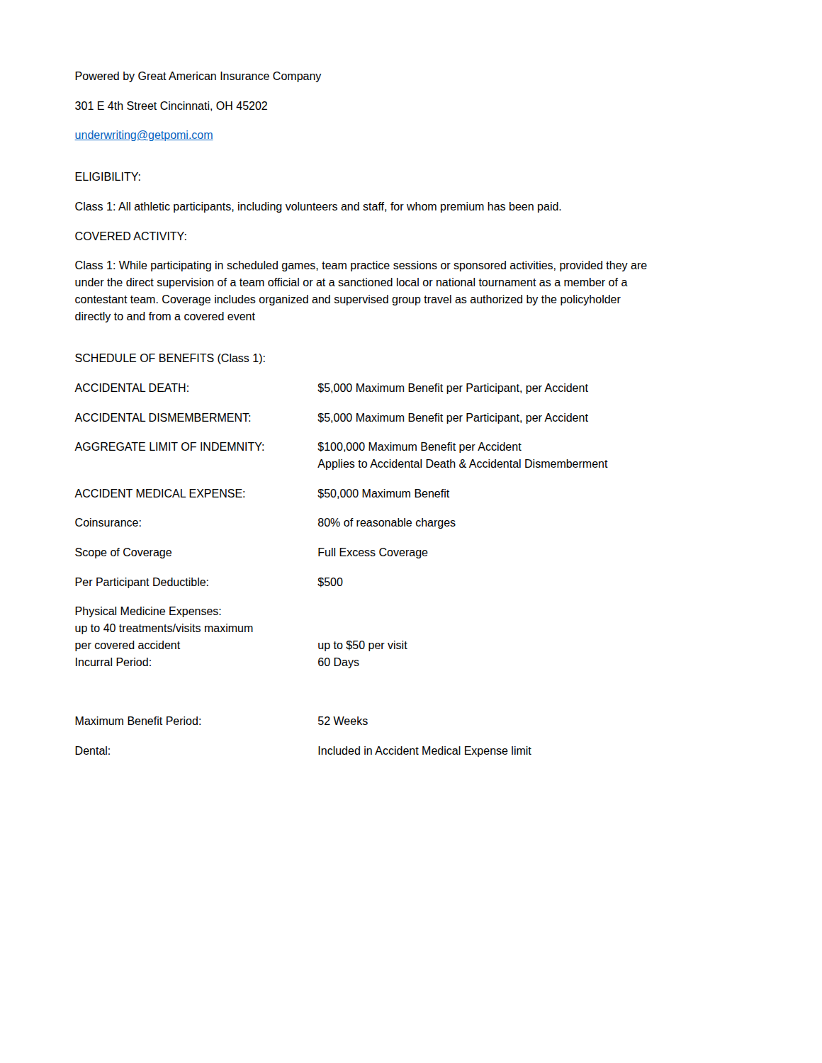Powered by Great American Insurance Company
301 E 4th Street Cincinnati, OH 45202
underwriting@getpomi.com
ELIGIBILITY:
Class 1: All athletic participants, including volunteers and staff, for whom premium has been paid.
COVERED ACTIVITY:
Class 1: While participating in scheduled games, team practice sessions or sponsored activities, provided they are under the direct supervision of a team official or at a sanctioned local or national tournament as a member of a contestant team. Coverage includes organized and supervised group travel as authorized by the policyholder directly to and from a covered event
SCHEDULE OF BENEFITS (Class 1):
| ACCIDENTAL DEATH: | $5,000 Maximum Benefit per Participant, per Accident |
| ACCIDENTAL DISMEMBERMENT: | $5,000 Maximum Benefit per Participant, per Accident |
| AGGREGATE LIMIT OF INDEMNITY: | $100,000 Maximum Benefit per Accident Applies to Accidental Death & Accidental Dismemberment |
| ACCIDENT MEDICAL EXPENSE: | $50,000 Maximum Benefit |
| Coinsurance: | 80% of reasonable charges |
| Scope of Coverage | Full Excess Coverage |
| Per Participant Deductible: | $500 |
| Physical Medicine Expenses: up to 40 treatments/visits maximum per covered accident Incurral Period: | up to $50 per visit 60 Days |
| Maximum Benefit Period: | 52 Weeks |
| Dental: | Included in Accident Medical Expense limit |